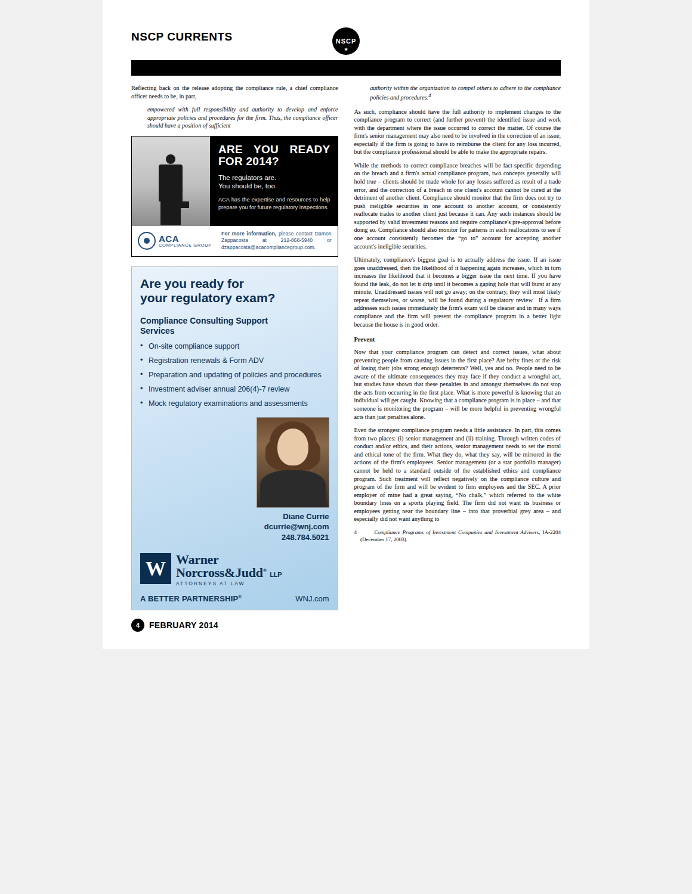NSCP CURRENTS
NSCP★
Reflecting back on the release adopting the compliance rule, a chief compliance officer needs to be, in part,
empowered with full responsibility and authority to develop and enforce appropriate policies and procedures for the firm. Thus, the compliance officer should have a position of sufficient
ARE YOU READY FOR 2014?
The regulators are.
You should be, too.
ACA has the expertise and resources to help prepare you for future regulatory inspections.
ACA
COMPLIANCE GROUP
For more information, please contact Damon Zappacosta at 212-868-5940 or dzappacosta@acacompliancegroup.com.
Are you ready for
your regulatory exam?
Compliance Consulting Support
Services
On-site compliance support
Registration renewals & Form ADV
Preparation and updating of policies and procedures
Investment adviser annual 206(4)-7 review
Mock regulatory examinations and assessments
Diane Currie
dcurrie@wnj.com
248.784.5021
Warner
Norcross&Judd® LLP
ATTORNEYS AT LAW
A BETTER PARTNERSHIP®
WNJ.com
authority within the organization to compel others to adhere to the compliance policies and procedures.4
As such, compliance should have the full authority to implement changes to the compliance program to correct (and further prevent) the identified issue and work with the department where the issue occurred to correct the matter. Of course the firm's senior management may also need to be involved in the correction of an issue, especially if the firm is going to have to reimburse the client for any loss incurred, but the compliance professional should be able to make the appropriate repairs.
While the methods to correct compliance breaches will be fact-specific depending on the breach and a firm's actual compliance program, two concepts generally will hold true – clients should be made whole for any losses suffered as result of a trade error, and the correction of a breach in one client's account cannot be cured at the detriment of another client. Compliance should monitor that the firm does not try to push ineligible securities in one account to another account, or consistently reallocate trades to another client just because it can. Any such instances should be supported by valid investment reasons and require compliance's pre-approval before doing so. Compliance should also monitor for patterns in such reallocations to see if one account consistently becomes the “go to” account for accepting another account's ineligible securities.
Ultimately, compliance's biggest goal is to actually address the issue. If an issue goes unaddressed, then the likelihood of it happening again increases, which in turn increases the likelihood that it becomes a bigger issue the next time. If you have found the leak, do not let it drip until it becomes a gaping hole that will burst at any minute. Unaddressed issues will not go away; on the contrary, they will most likely repeat themselves, or worse, will be found during a regulatory review. If a firm addresses such issues immediately the firm's exam will be cleaner and in many ways compliance and the firm will present the compliance program in a better light because the house is in good order.
Prevent
Now that your compliance program can detect and correct issues, what about preventing people from causing issues in the first place? Are hefty fines or the risk of losing their jobs strong enough deterrents? Well, yes and no. People need to be aware of the ultimate consequences they may face if they conduct a wrongful act, but studies have shown that these penalties in and amongst themselves do not stop the acts from occurring in the first place. What is more powerful is knowing that an individual will get caught. Knowing that a compliance program is in place – and that someone is monitoring the program – will be more helpful in preventing wrongful acts than just penalties alone.
Even the strongest compliance program needs a little assistance. In part, this comes from two places: (i) senior management and (ii) training. Through written codes of conduct and/or ethics, and their actions, senior management needs to set the moral and ethical tone of the firm. What they do, what they say, will be mirrored in the actions of the firm's employees. Senior management (or a star portfolio manager) cannot be held to a standard outside of the established ethics and compliance program. Such treatment will reflect negatively on the compliance culture and program of the firm and will be evident to firm employees and the SEC. A prior employer of mine had a great saying, “No chalk,” which referred to the white boundary lines on a sports playing field. The firm did not want its business or employees getting near the boundary line – into that proverbial grey area – and especially did not want anything to
4
Compliance Programs of Investment Companies and Investment Advisers, IA-2204 (December 17, 2003).
4
FEBRUARY 2014